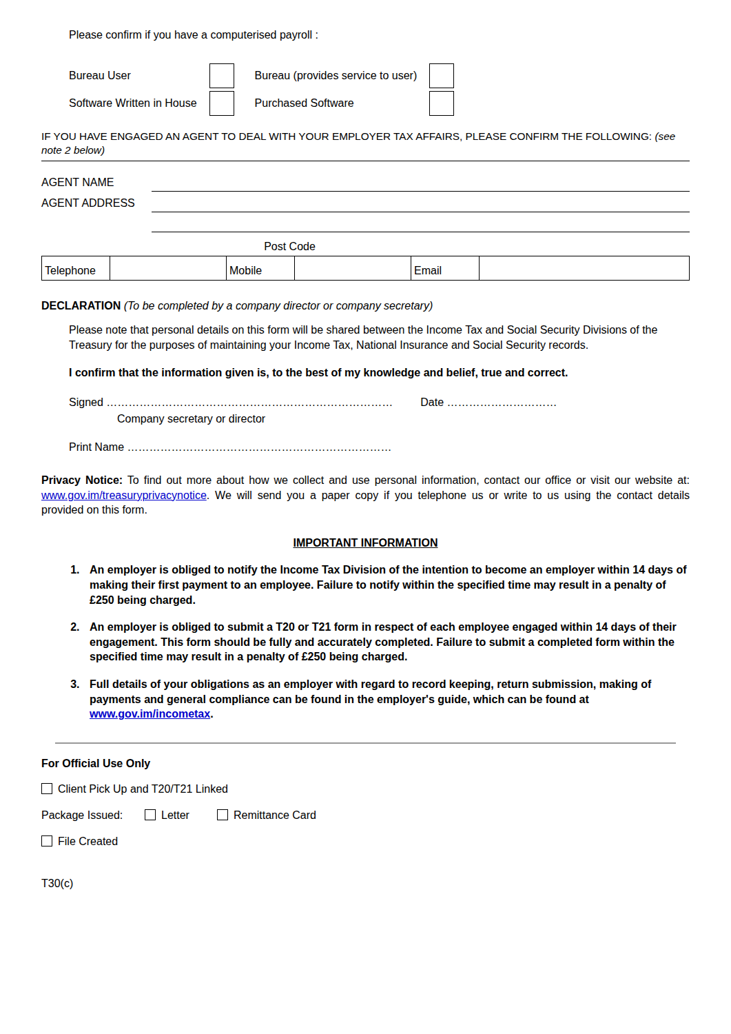Please confirm if you have a computerised payroll :
| Bureau User | | Bureau (provides service to user) | |
| Software Written in House | | Purchased Software | |
IF YOU HAVE ENGAGED AN AGENT TO DEAL WITH YOUR EMPLOYER TAX AFFAIRS, PLEASE CONFIRM THE FOLLOWING: (see note 2 below)
| AGENT NAME | |
| AGENT ADDRESS | |
Post Code
| Telephone | | Mobile | | Email | |
DECLARATION (To be completed by a company director or company secretary)
Please note that personal details on this form will be shared between the Income Tax and Social Security Divisions of the Treasury for the purposes of maintaining your Income Tax, National Insurance and Social Security records.
I confirm that the information given is, to the best of my knowledge and belief, true and correct.
Signed ……………………………………………………………………Date …………………………
Company secretary or director
Print Name ………………………………………………………………
Privacy Notice: To find out more about how we collect and use personal information, contact our office or visit our website at: www.gov.im/treasuryprivacynotice. We will send you a paper copy if you telephone us or write to us using the contact details provided on this form.
IMPORTANT INFORMATION
An employer is obliged to notify the Income Tax Division of the intention to become an employer within 14 days of making their first payment to an employee. Failure to notify within the specified time may result in a penalty of £250 being charged.
An employer is obliged to submit a T20 or T21 form in respect of each employee engaged within 14 days of their engagement. This form should be fully and accurately completed. Failure to submit a completed form within the specified time may result in a penalty of £250 being charged.
Full details of your obligations as an employer with regard to record keeping, return submission, making of payments and general compliance can be found in the employer's guide, which can be found at www.gov.im/incometax.
For Official Use Only
Client Pick Up and T20/T21 Linked
Package Issued: Letter Remittance Card
File Created
T30(c)